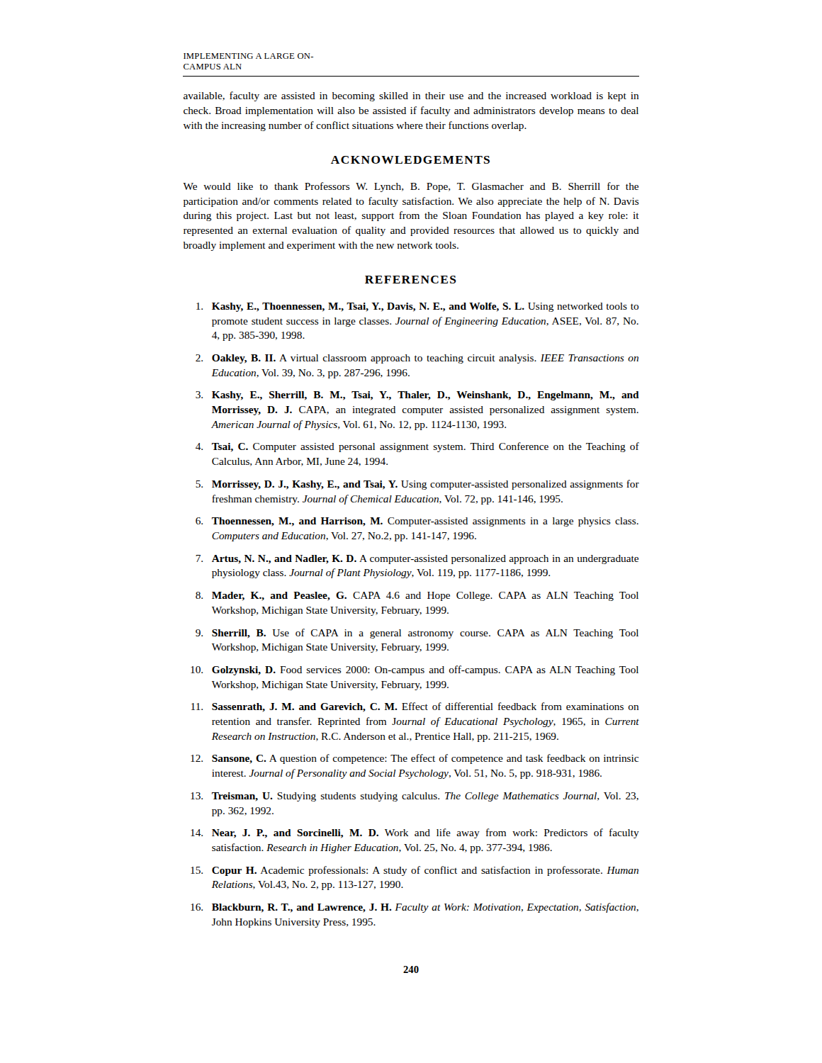IMPLEMENTING A LARGE ON-
CAMPUS ALN
available, faculty are assisted in becoming skilled in their use and the increased workload is kept in check. Broad implementation will also be assisted if faculty and administrators develop means to deal with the increasing number of conflict situations where their functions overlap.
ACKNOWLEDGEMENTS
We would like to thank Professors W. Lynch, B. Pope, T. Glasmacher and B. Sherrill for the participation and/or comments related to faculty satisfaction. We also appreciate the help of N. Davis during this project. Last but not least, support from the Sloan Foundation has played a key role: it represented an external evaluation of quality and provided resources that allowed us to quickly and broadly implement and experiment with the new network tools.
REFERENCES
Kashy, E., Thoennessen, M., Tsai, Y., Davis, N. E., and Wolfe, S. L. Using networked tools to promote student success in large classes. Journal of Engineering Education, ASEE, Vol. 87, No. 4, pp. 385-390, 1998.
Oakley, B. II. A virtual classroom approach to teaching circuit analysis. IEEE Transactions on Education, Vol. 39, No. 3, pp. 287-296, 1996.
Kashy, E., Sherrill, B. M., Tsai, Y., Thaler, D., Weinshank, D., Engelmann, M., and Morrissey, D. J. CAPA, an integrated computer assisted personalized assignment system. American Journal of Physics, Vol. 61, No. 12, pp. 1124-1130, 1993.
Tsai, C. Computer assisted personal assignment system. Third Conference on the Teaching of Calculus, Ann Arbor, MI, June 24, 1994.
Morrissey, D. J., Kashy, E., and Tsai, Y. Using computer-assisted personalized assignments for freshman chemistry. Journal of Chemical Education, Vol. 72, pp. 141-146, 1995.
Thoennessen, M., and Harrison, M. Computer-assisted assignments in a large physics class. Computers and Education, Vol. 27, No.2, pp. 141-147, 1996.
Artus, N. N., and Nadler, K. D. A computer-assisted personalized approach in an undergraduate physiology class. Journal of Plant Physiology, Vol. 119, pp. 1177-1186, 1999.
Mader, K., and Peaslee, G. CAPA 4.6 and Hope College. CAPA as ALN Teaching Tool Workshop, Michigan State University, February, 1999.
Sherrill, B. Use of CAPA in a general astronomy course. CAPA as ALN Teaching Tool Workshop, Michigan State University, February, 1999.
Golzynski, D. Food services 2000: On-campus and off-campus. CAPA as ALN Teaching Tool Workshop, Michigan State University, February, 1999.
Sassenrath, J. M. and Garevich, C. M. Effect of differential feedback from examinations on retention and transfer. Reprinted from Journal of Educational Psychology, 1965, in Current Research on Instruction, R.C. Anderson et al., Prentice Hall, pp. 211-215, 1969.
Sansone, C. A question of competence: The effect of competence and task feedback on intrinsic interest. Journal of Personality and Social Psychology, Vol. 51, No. 5, pp. 918-931, 1986.
Treisman, U. Studying students studying calculus. The College Mathematics Journal, Vol. 23, pp. 362, 1992.
Near, J. P., and Sorcinelli, M. D. Work and life away from work: Predictors of faculty satisfaction. Research in Higher Education, Vol. 25, No. 4, pp. 377-394, 1986.
Copur H. Academic professionals: A study of conflict and satisfaction in professorate. Human Relations, Vol.43, No. 2, pp. 113-127, 1990.
Blackburn, R. T., and Lawrence, J. H. Faculty at Work: Motivation, Expectation, Satisfaction, John Hopkins University Press, 1995.
240